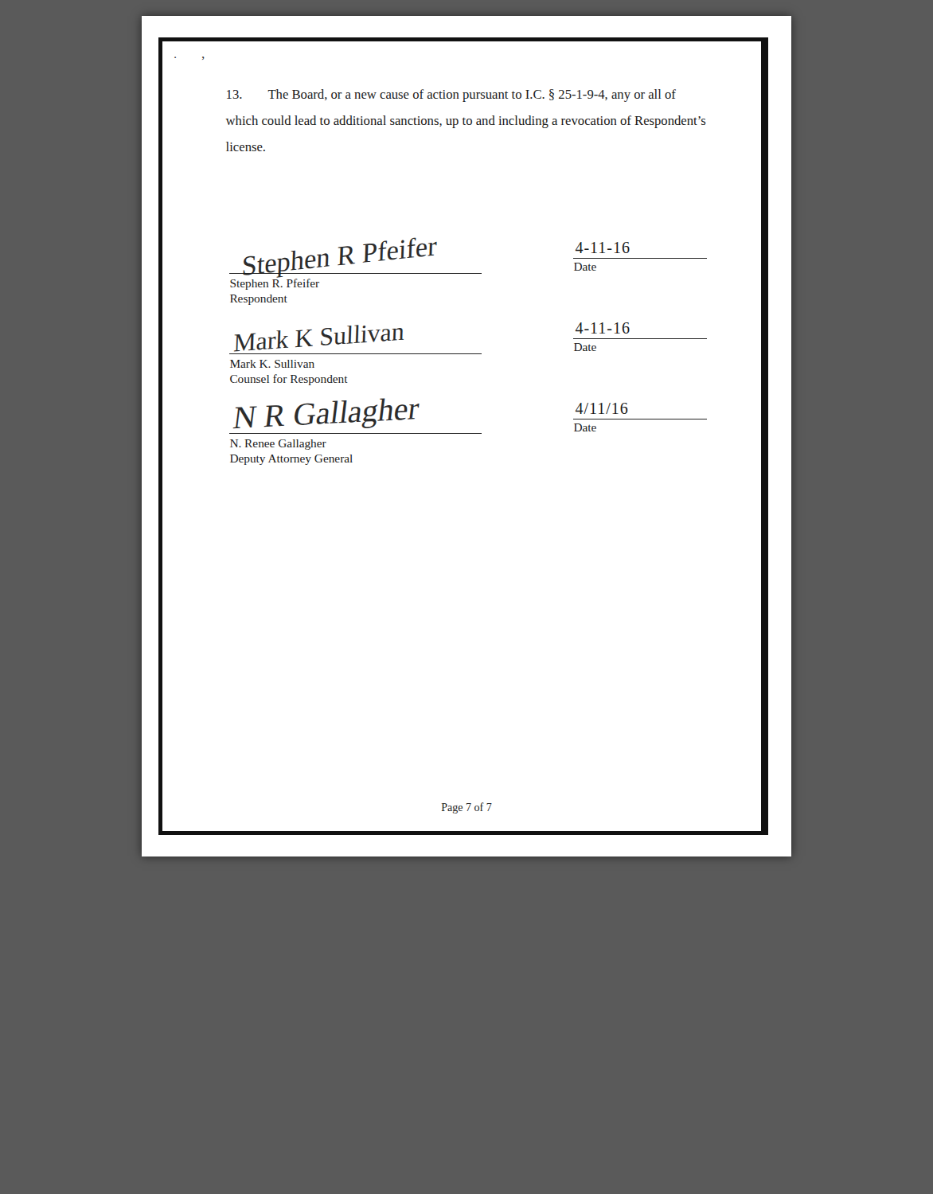. ,
13. The Board, or a new cause of action pursuant to I.C. § 25-1-9-4, any or all of which could lead to additional sanctions, up to and including a revocation of Respondent’s license.
Stephen R Pfeifer
Stephen R. Pfeifer
Respondent
4-11-16
Date
Mark K Sullivan
Mark K. Sullivan
Counsel for Respondent
4-11-16
Date
N R Gallagher
N. Renee Gallagher
Deputy Attorney General
4/11/16
Date
Page 7 of 7